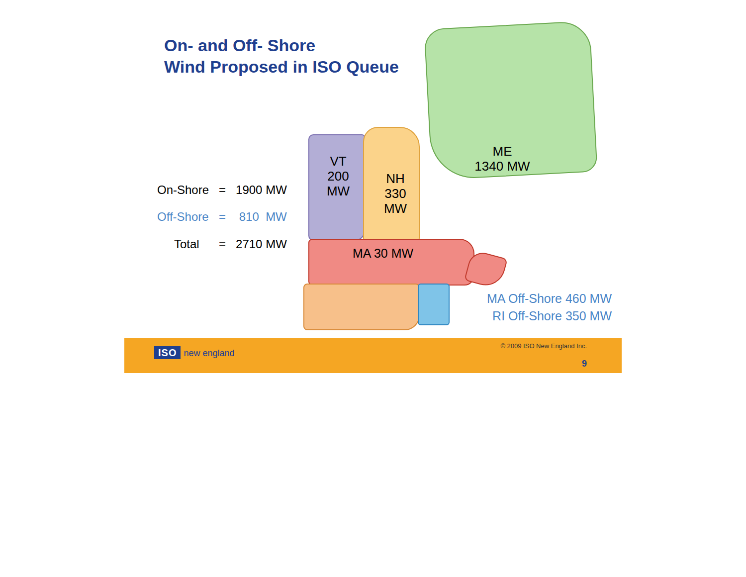On- and Off- Shore
Wind Proposed in ISO Queue
ME
1340 MW
VT
200
MW
NH
330
MW
MA 30 MW
| On-Shore | = | 1900 MW |
| Off-Shore | = | 810 MW |
| Total | = | 2710 MW |
MA Off-Shore 460 MW
RI Off-Shore 350 MW
ISO new england
© 2009 ISO New England Inc.
9